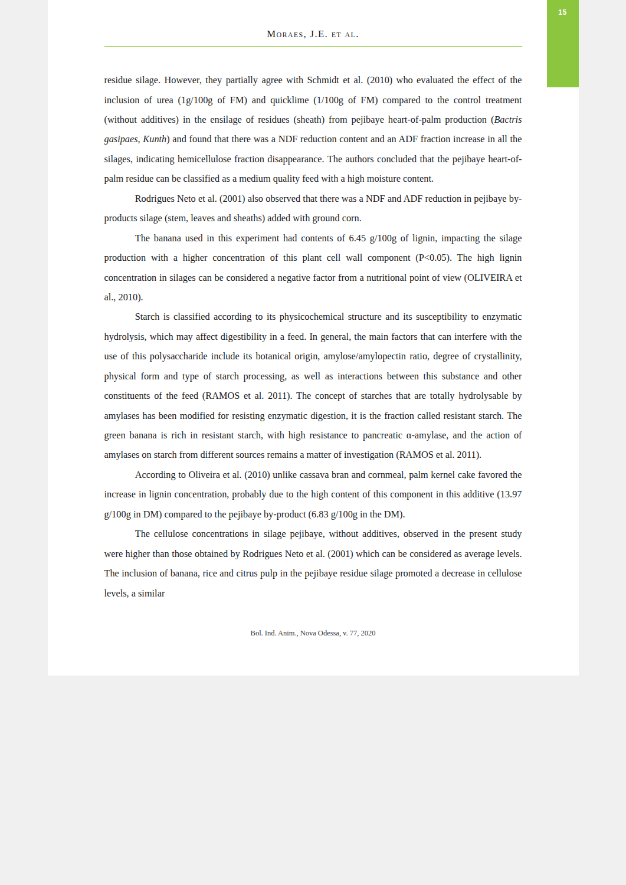15
Moraes, J.E. et al.
residue silage. However, they partially agree with Schmidt et al. (2010) who evaluated the effect of the inclusion of urea (1g/100g of FM) and quicklime (1/100g of FM) compared to the control treatment (without additives) in the ensilage of residues (sheath) from pejibaye heart-of-palm production (Bactris gasipaes, Kunth) and found that there was a NDF reduction content and an ADF fraction increase in all the silages, indicating hemicellulose fraction disappearance. The authors concluded that the pejibaye heart-of-palm residue can be classified as a medium quality feed with a high moisture content.
Rodrigues Neto et al. (2001) also observed that there was a NDF and ADF reduction in pejibaye by-products silage (stem, leaves and sheaths) added with ground corn.
The banana used in this experiment had contents of 6.45 g/100g of lignin, impacting the silage production with a higher concentration of this plant cell wall component (P<0.05). The high lignin concentration in silages can be considered a negative factor from a nutritional point of view (OLIVEIRA et al., 2010).
Starch is classified according to its physicochemical structure and its susceptibility to enzymatic hydrolysis, which may affect digestibility in a feed. In general, the main factors that can interfere with the use of this polysaccharide include its botanical origin, amylose/amylopectin ratio, degree of crystallinity, physical form and type of starch processing, as well as interactions between this substance and other constituents of the feed (RAMOS et al. 2011). The concept of starches that are totally hydrolysable by amylases has been modified for resisting enzymatic digestion, it is the fraction called resistant starch. The green banana is rich in resistant starch, with high resistance to pancreatic α-amylase, and the action of amylases on starch from different sources remains a matter of investigation (RAMOS et al. 2011).
According to Oliveira et al. (2010) unlike cassava bran and cornmeal, palm kernel cake favored the increase in lignin concentration, probably due to the high content of this component in this additive (13.97 g/100g in DM) compared to the pejibaye by-product (6.83 g/100g in the DM).
The cellulose concentrations in silage pejibaye, without additives, observed in the present study were higher than those obtained by Rodrigues Neto et al. (2001) which can be considered as average levels. The inclusion of banana, rice and citrus pulp in the pejibaye residue silage promoted a decrease in cellulose levels, a similar
Bol. Ind. Anim., Nova Odessa, v. 77, 2020